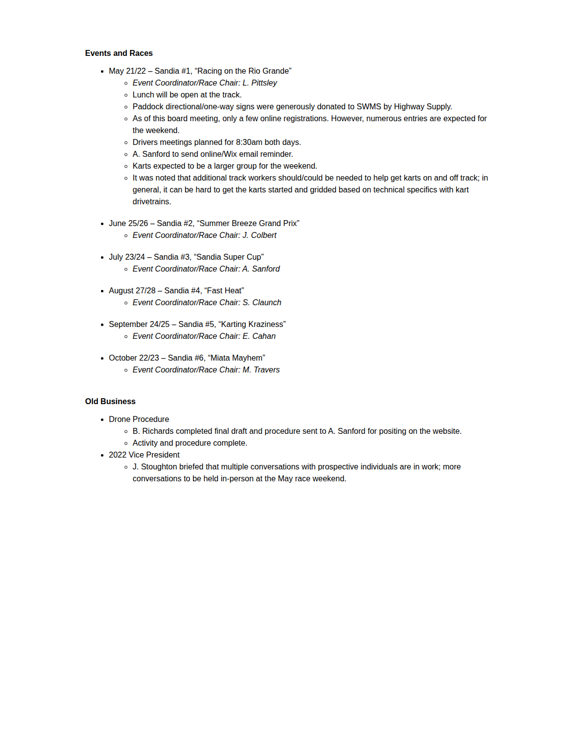Events and Races
May 21/22 – Sandia #1, “Racing on the Rio Grande”
Event Coordinator/Race Chair: L. Pittsley
Lunch will be open at the track.
Paddock directional/one-way signs were generously donated to SWMS by Highway Supply.
As of this board meeting, only a few online registrations. However, numerous entries are expected for the weekend.
Drivers meetings planned for 8:30am both days.
A. Sanford to send online/Wix email reminder.
Karts expected to be a larger group for the weekend.
It was noted that additional track workers should/could be needed to help get karts on and off track; in general, it can be hard to get the karts started and gridded based on technical specifics with kart drivetrains.
June 25/26 – Sandia #2, “Summer Breeze Grand Prix”
Event Coordinator/Race Chair: J. Colbert
July 23/24 – Sandia #3, “Sandia Super Cup”
Event Coordinator/Race Chair: A. Sanford
August 27/28 – Sandia #4, “Fast Heat”
Event Coordinator/Race Chair: S. Claunch
September 24/25 – Sandia #5, “Karting Kraziness”
Event Coordinator/Race Chair: E. Cahan
October 22/23 – Sandia #6, “Miata Mayhem”
Event Coordinator/Race Chair: M. Travers
Old Business
Drone Procedure
B. Richards completed final draft and procedure sent to A. Sanford for positing on the website.
Activity and procedure complete.
2022 Vice President
J. Stoughton briefed that multiple conversations with prospective individuals are in work; more conversations to be held in-person at the May race weekend.